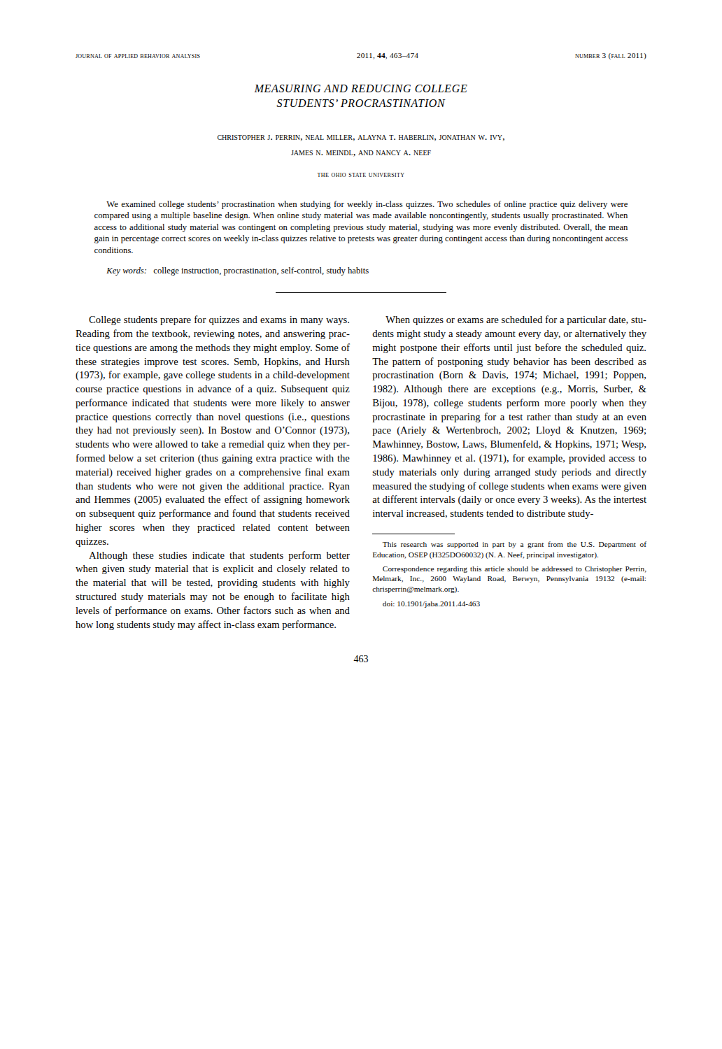Journal of Applied Behavior Analysis 2011, 44, 463–474 Number 3 (Fall 2011)
MEASURING AND REDUCING COLLEGE
STUDENTS’ PROCRASTINATION
Christopher J. Perrin, Neal Miller, Alayna T. Haberlin, Jonathan W. Ivy,
James N. Meindl, and Nancy A. Neef
The Ohio State University
We examined college students’ procrastination when studying for weekly in-class quizzes. Two schedules of online practice quiz delivery were compared using a multiple baseline design. When online study material was made available noncontingently, students usually procrastinated. When access to additional study material was contingent on completing previous study material, studying was more evenly distributed. Overall, the mean gain in percentage correct scores on weekly in-class quizzes relative to pretests was greater during contingent access than during noncontingent access conditions.
Key words: college instruction, procrastination, self-control, study habits
College students prepare for quizzes and exams in many ways. Reading from the textbook, reviewing notes, and answering practice questions are among the methods they might employ. Some of these strategies improve test scores. Semb, Hopkins, and Hursh (1973), for example, gave college students in a child-development course practice questions in advance of a quiz. Subsequent quiz performance indicated that students were more likely to answer practice questions correctly than novel questions (i.e., questions they had not previously seen). In Bostow and O’Connor (1973), students who were allowed to take a remedial quiz when they performed below a set criterion (thus gaining extra practice with the material) received higher grades on a comprehensive final exam than students who were not given the additional practice. Ryan and Hemmes (2005) evaluated the effect of assigning homework on subsequent quiz performance and found that students received higher scores when they practiced related content between quizzes.
Although these studies indicate that students perform better when given study material that is explicit and closely related to the material that will be tested, providing students with highly structured study materials may not be enough to facilitate high levels of performance on exams. Other factors such as when and how long students study may affect in-class exam performance.
When quizzes or exams are scheduled for a particular date, students might study a steady amount every day, or alternatively they might postpone their efforts until just before the scheduled quiz. The pattern of postponing study behavior has been described as procrastination (Born & Davis, 1974; Michael, 1991; Poppen, 1982). Although there are exceptions (e.g., Morris, Surber, & Bijou, 1978), college students perform more poorly when they procrastinate in preparing for a test rather than study at an even pace (Ariely & Wertenbroch, 2002; Lloyd & Knutzen, 1969; Mawhinney, Bostow, Laws, Blumenfeld, & Hopkins, 1971; Wesp, 1986). Mawhinney et al. (1971), for example, provided access to study materials only during arranged study periods and directly measured the studying of college students when exams were given at different intervals (daily or once every 3 weeks). As the intertest interval increased, students tended to distribute study-
This research was supported in part by a grant from the U.S. Department of Education, OSEP (H325DO60032) (N. A. Neef, principal investigator).
Correspondence regarding this article should be addressed to Christopher Perrin, Melmark, Inc., 2600 Wayland Road, Berwyn, Pennsylvania 19132 (e-mail: chrisperrin@melmark.org).
doi: 10.1901/jaba.2011.44-463
463